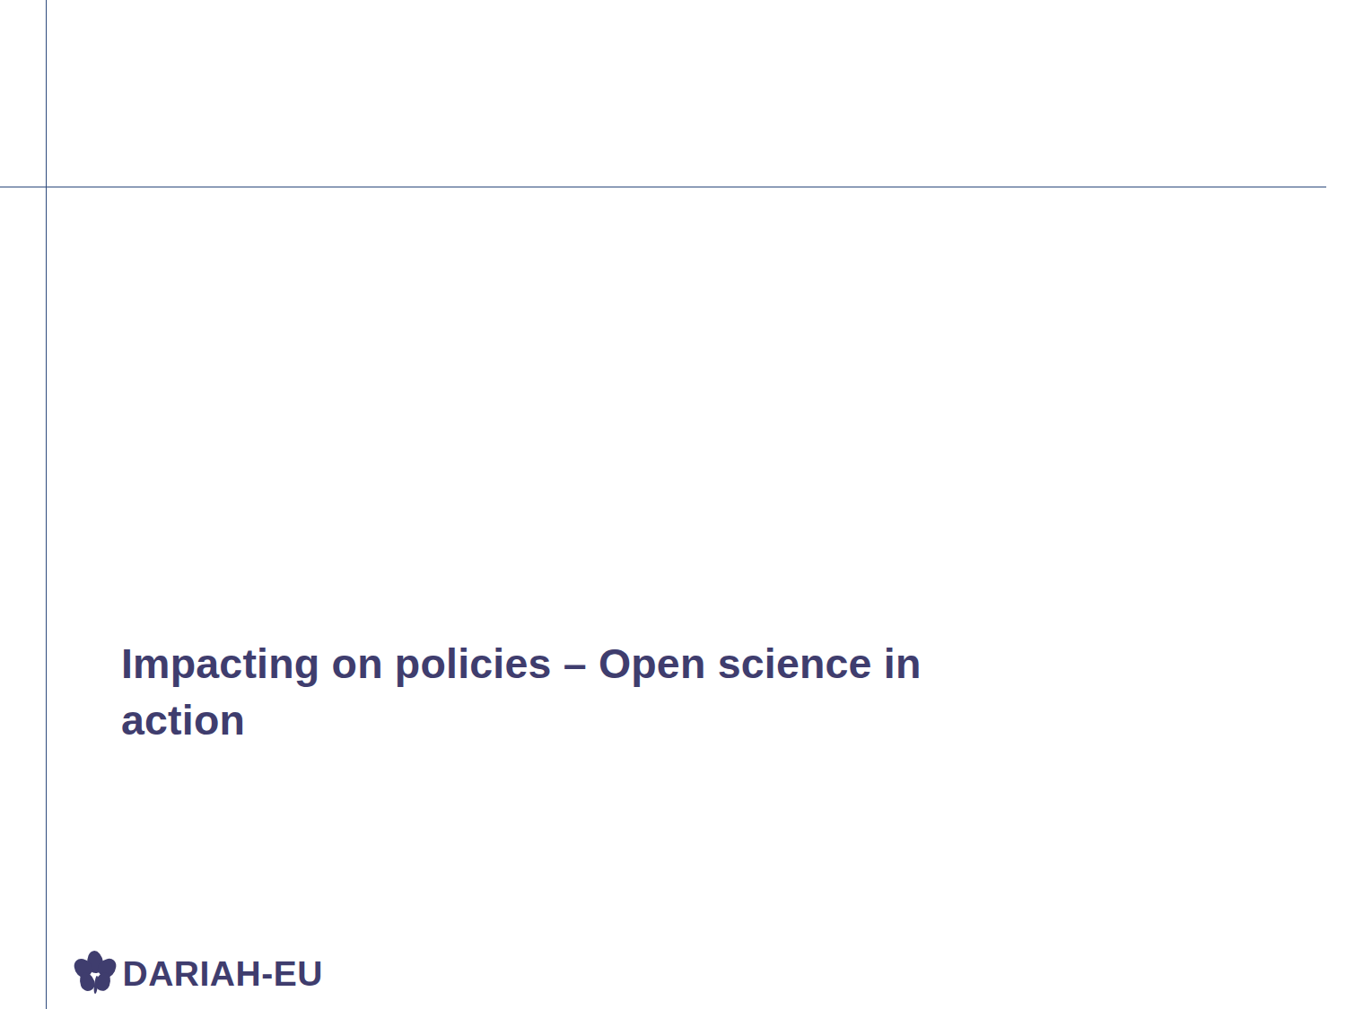Impacting on policies – Open science in action
DARIAH-EU